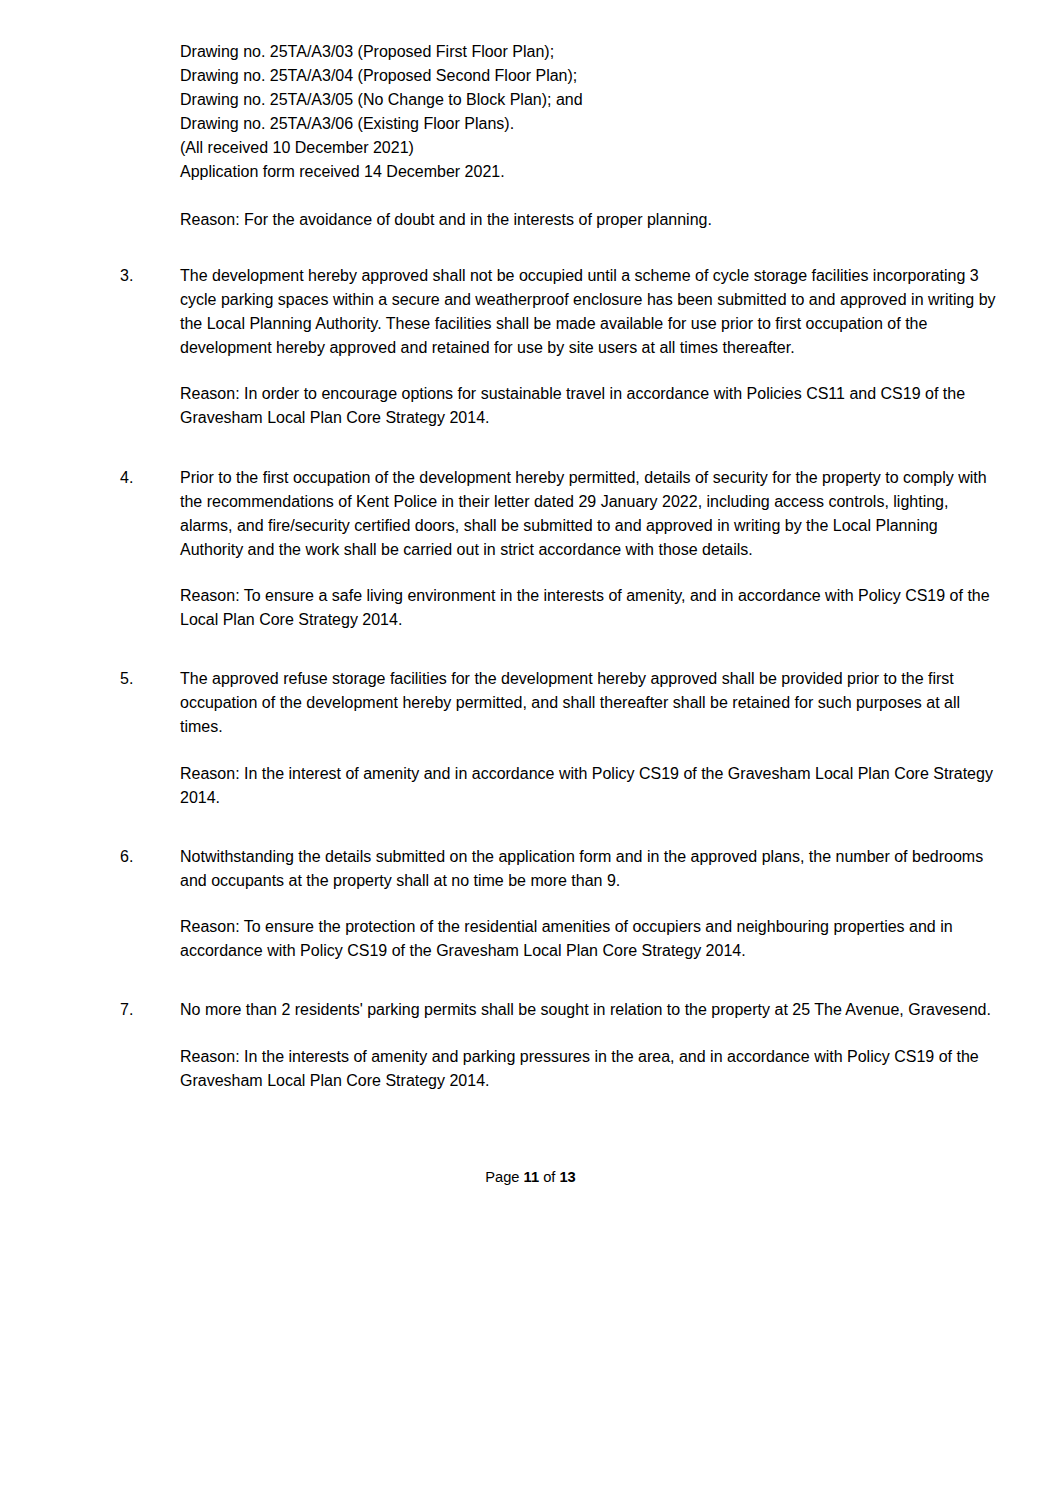Drawing no. 25TA/A3/03 (Proposed First Floor Plan);
Drawing no. 25TA/A3/04 (Proposed Second Floor Plan);
Drawing no. 25TA/A3/05 (No Change to Block Plan); and
Drawing no. 25TA/A3/06 (Existing Floor Plans).
(All received 10 December 2021)
Application form received 14 December 2021.
Reason: For the avoidance of doubt and in the interests of proper planning.
The development hereby approved shall not be occupied until a scheme of cycle storage facilities incorporating 3 cycle parking spaces within a secure and weatherproof enclosure has been submitted to and approved in writing by the Local Planning Authority. These facilities shall be made available for use prior to first occupation of the development hereby approved and retained for use by site users at all times thereafter.
Reason: In order to encourage options for sustainable travel in accordance with Policies CS11 and CS19 of the Gravesham Local Plan Core Strategy 2014.
Prior to the first occupation of the development hereby permitted, details of security for the property to comply with the recommendations of Kent Police in their letter dated 29 January 2022, including access controls, lighting, alarms, and fire/security certified doors, shall be submitted to and approved in writing by the Local Planning Authority and the work shall be carried out in strict accordance with those details.
Reason: To ensure a safe living environment in the interests of amenity, and in accordance with Policy CS19 of the Local Plan Core Strategy 2014.
The approved refuse storage facilities for the development hereby approved shall be provided prior to the first occupation of the development hereby permitted, and shall thereafter shall be retained for such purposes at all times.
Reason: In the interest of amenity and in accordance with Policy CS19 of the Gravesham Local Plan Core Strategy 2014.
Notwithstanding the details submitted on the application form and in the approved plans, the number of bedrooms and occupants at the property shall at no time be more than 9.
Reason: To ensure the protection of the residential amenities of occupiers and neighbouring properties and in accordance with Policy CS19 of the Gravesham Local Plan Core Strategy 2014.
No more than 2 residents' parking permits shall be sought in relation to the property at 25 The Avenue, Gravesend.
Reason: In the interests of amenity and parking pressures in the area, and in accordance with Policy CS19 of the Gravesham Local Plan Core Strategy 2014.
Page 11 of 13